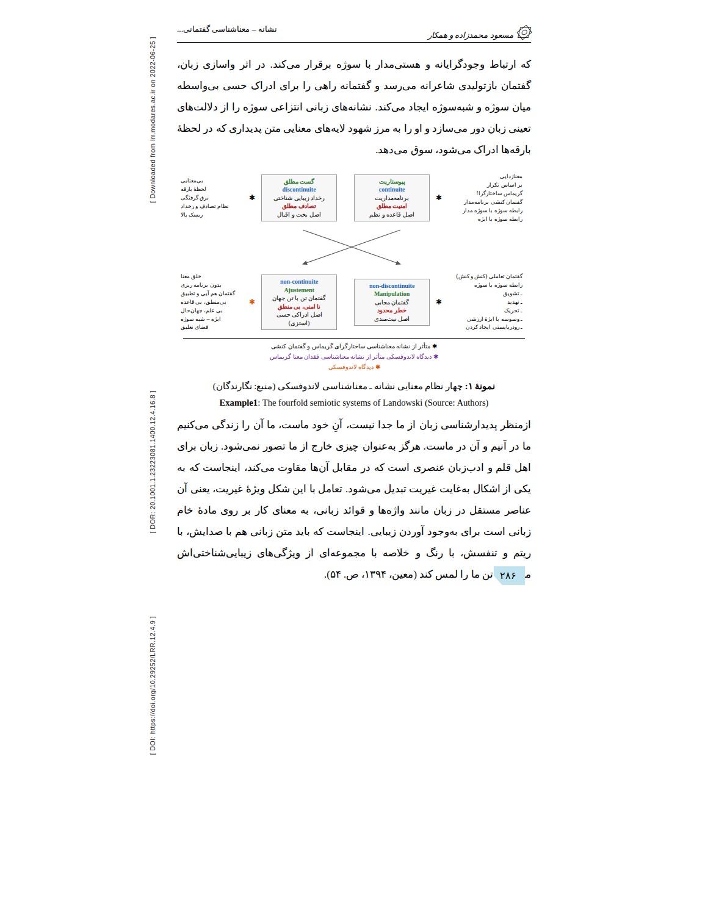[ Downloaded from lrr.modares.ac.ir on 2022-06-25 ]
[ DOR: 20.1001.1.23223081.1400.12.4.16.8 ]
[ DOI: https://doi.org/10.29252/LRR.12.4.9 ]
۞ مسعود محمدزاده و همکار
نشانه – معناشناسی گفتمانی...
که ارتباط وجودگرایانه و هستی‌مدار با سوژه برقرار می‌کند. در اثر واسازی زبان، گفتمان بازتولیدی شاعرانه می‌رسد و گفتمانه راهی را برای ادراک حسی بی‌واسطه میان سوژه و شبه‌سوژه ایجاد می‌کند. نشانه‌های زبانی انتزاعی سوژه را از دلالت‌های تعینی زبان دور می‌سازد و او را به مرز شهود لایه‌های معنایی متن پدیداری که در لحظۀ بارقه‌ها ادراک می‌شود، سوق می‌دهد.
| معنازدایی بر اساس تکرار گریماس ساختارگرا! گفتمان کنشی برنامه‌مدار رابطه سوژه با سوژه مدار رابطه سوژه با ابژه | ✱ | پیوستاریت continuite برنامه‌مداریت امنیت مطلق اصل قاعده و نظم | | گست مطلق discontinuite رخداد زیبایی شناختی تصادف مطلق اصل بخت و اقبال | ✱ | بی‌معنایی لحظۀ بارقه برق گرفتگی نظام تصادف و رخداد ریسک بالا |
| گفتمان تعاملی (کنش و کنش) رابطه سوژه با سوژه ـ تشویق ـ تهدید ـ تحریک ـ وسوسه با ابژۀ ارزشی ـ رودربایستی ایجاد کردن | ✱ | non-discontinuite Manipulation گفتمان مجابی خطر محدود اصل نیت‌مندی | | non-continuite Ajustement گفتمان تن با تن جهان نا امنی، بی منطق اصل ادراکی حسی (استزی) | ✱ | خلق معنا بدون برنامه ریزی گفتمان هم آیی و تطبیق بی‌منطق، بی قاعده بی علم، جهان‌حال ابژه – شبه سوژه فضای تعلیق |
✱ متأثر از نشانه معناشناسی ساختارگرای گریماس و گفتمان کنشی
✱ دیدگاه لاندوفسکی متأثر از نشانه معناشناسی فقدان معنا گریماس
✱ دیدگاه لاندوفسکی
نمونۀ ۱: چهار نظام معنایی نشانه ـ معناشناسی لاندوفسکی (منبع: نگارندگان) Example1: The fourfold semiotic systems of Landowski (Source: Authors)
ازمنظر پدیدارشناسی زبان از ما جدا نیست، آنِ خود ماست، ما آن را زندگی می‌کنیم ما در آنیم و آن در ماست. هرگز به‌عنوان چیزی خارج از ما تصور نمی‌شود. زبان برای اهل قلم و ادب‌زبان عنصری است که در مقابل آن‌ها مقاوت می‌کند، اینجاست که به یکی از اشکال به‌غایت غیریت تبدیل می‌شود. تعامل با این شکل ویژۀ غیریت، یعنی آن عناصر مستقل در زبان مانند واژه‌ها و قوائد زبانی، به معنای کار بر روی مادۀ خام زبانی است برای به‌وجود آوردن زیبایی. اینجاست که باید متن زبانی هم با صدایش، با ریتم و تنفسش، با رنگ و خلاصه با مجموعه‌ای از ویژگی‌های زیبایی‌شناختی‌اش مستقیماً تن ما را لمس کند (معین، ۱۳۹۴، ص. ۵۴).
۲۸۶